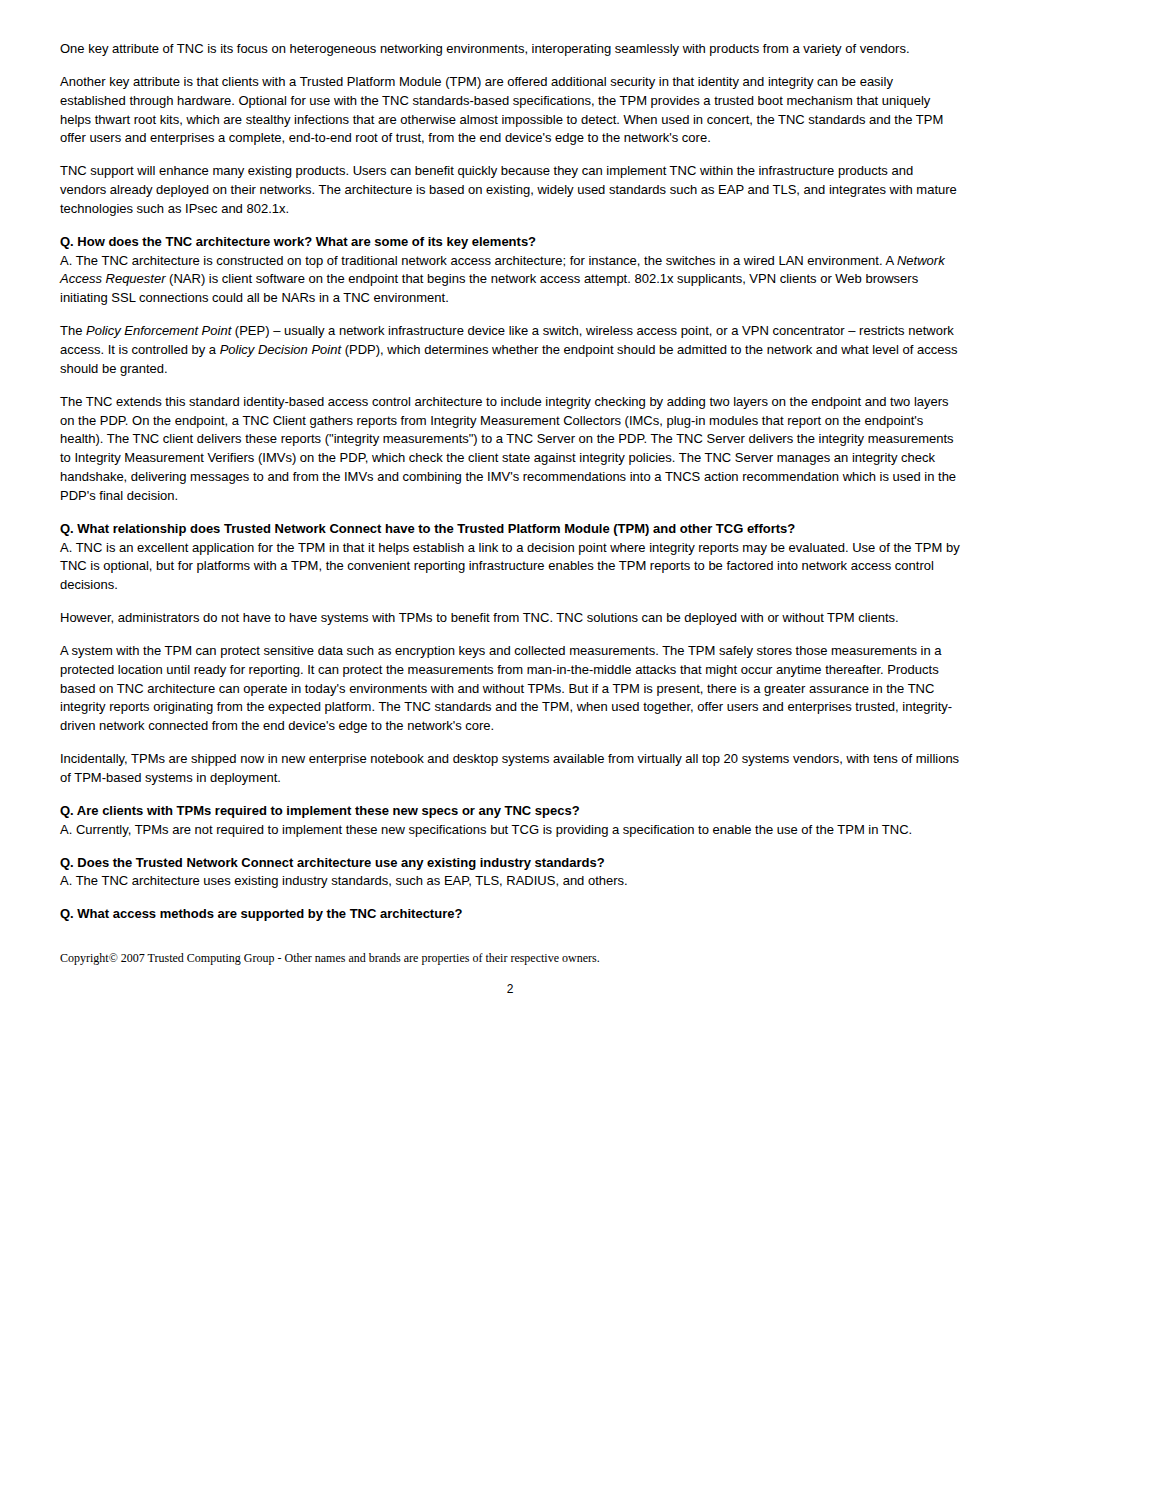One key attribute of TNC is its focus on heterogeneous networking environments, interoperating seamlessly with products from a variety of vendors.
Another key attribute is that clients with a Trusted Platform Module (TPM) are offered additional security in that identity and integrity can be easily established through hardware. Optional for use with the TNC standards-based specifications, the TPM provides a trusted boot mechanism that uniquely helps thwart root kits, which are stealthy infections that are otherwise almost impossible to detect. When used in concert, the TNC standards and the TPM offer users and enterprises a complete, end-to-end root of trust, from the end device's edge to the network's core.
TNC support will enhance many existing products. Users can benefit quickly because they can implement TNC within the infrastructure products and vendors already deployed on their networks. The architecture is based on existing, widely used standards such as EAP and TLS, and integrates with mature technologies such as IPsec and 802.1x.
Q. How does the TNC architecture work? What are some of its key elements?
A. The TNC architecture is constructed on top of traditional network access architecture; for instance, the switches in a wired LAN environment. A Network Access Requester (NAR) is client software on the endpoint that begins the network access attempt. 802.1x supplicants, VPN clients or Web browsers initiating SSL connections could all be NARs in a TNC environment.
The Policy Enforcement Point (PEP) – usually a network infrastructure device like a switch, wireless access point, or a VPN concentrator – restricts network access. It is controlled by a Policy Decision Point (PDP), which determines whether the endpoint should be admitted to the network and what level of access should be granted.
The TNC extends this standard identity-based access control architecture to include integrity checking by adding two layers on the endpoint and two layers on the PDP. On the endpoint, a TNC Client gathers reports from Integrity Measurement Collectors (IMCs, plug-in modules that report on the endpoint's health). The TNC client delivers these reports ("integrity measurements") to a TNC Server on the PDP. The TNC Server delivers the integrity measurements to Integrity Measurement Verifiers (IMVs) on the PDP, which check the client state against integrity policies. The TNC Server manages an integrity check handshake, delivering messages to and from the IMVs and combining the IMV's recommendations into a TNCS action recommendation which is used in the PDP's final decision.
Q. What relationship does Trusted Network Connect have to the Trusted Platform Module (TPM) and other TCG efforts?
A. TNC is an excellent application for the TPM in that it helps establish a link to a decision point where integrity reports may be evaluated. Use of the TPM by TNC is optional, but for platforms with a TPM, the convenient reporting infrastructure enables the TPM reports to be factored into network access control decisions.
However, administrators do not have to have systems with TPMs to benefit from TNC. TNC solutions can be deployed with or without TPM clients.
A system with the TPM can protect sensitive data such as encryption keys and collected measurements. The TPM safely stores those measurements in a protected location until ready for reporting. It can protect the measurements from man-in-the-middle attacks that might occur anytime thereafter. Products based on TNC architecture can operate in today's environments with and without TPMs. But if a TPM is present, there is a greater assurance in the TNC integrity reports originating from the expected platform. The TNC standards and the TPM, when used together, offer users and enterprises trusted, integrity-driven network connected from the end device's edge to the network's core.
Incidentally, TPMs are shipped now in new enterprise notebook and desktop systems available from virtually all top 20 systems vendors, with tens of millions of TPM-based systems in deployment.
Q. Are clients with TPMs required to implement these new specs or any TNC specs?
A. Currently, TPMs are not required to implement these new specifications but TCG is providing a specification to enable the use of the TPM in TNC.
Q. Does the Trusted Network Connect architecture use any existing industry standards?
A. The TNC architecture uses existing industry standards, such as EAP, TLS, RADIUS, and others.
Q. What access methods are supported by the TNC architecture?
Copyright© 2007 Trusted Computing Group - Other names and brands are properties of their respective owners.
2